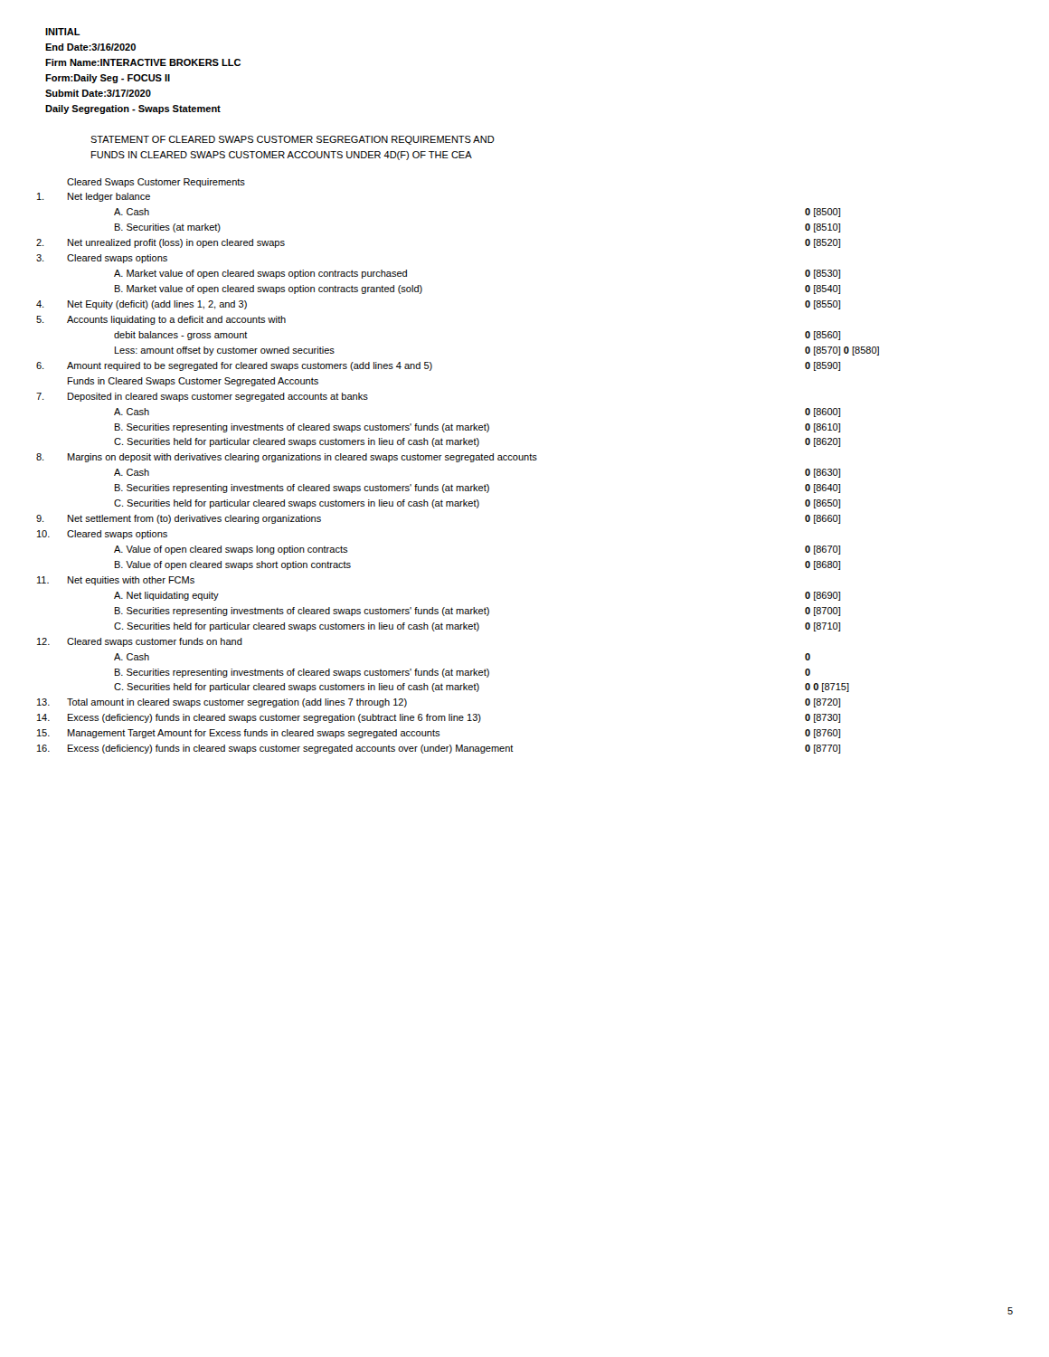INITIAL
End Date:3/16/2020
Firm Name:INTERACTIVE BROKERS LLC
Form:Daily Seg - FOCUS II
Submit Date:3/17/2020
Daily Segregation - Swaps Statement
STATEMENT OF CLEARED SWAPS CUSTOMER SEGREGATION REQUIREMENTS AND
FUNDS IN CLEARED SWAPS CUSTOMER ACCOUNTS UNDER 4D(F) OF THE CEA
| | Cleared Swaps Customer Requirements | |
| 1. | Net ledger balance | |
| | A. Cash | 0 [8500] |
| | B. Securities (at market) | 0 [8510] |
| 2. | Net unrealized profit (loss) in open cleared swaps | 0 [8520] |
| 3. | Cleared swaps options | |
| | A. Market value of open cleared swaps option contracts purchased | 0 [8530] |
| | B. Market value of open cleared swaps option contracts granted (sold) | 0 [8540] |
| 4. | Net Equity (deficit) (add lines 1, 2, and 3) | 0 [8550] |
| 5. | Accounts liquidating to a deficit and accounts with | |
| | debit balances - gross amount | 0 [8560] |
| | Less: amount offset by customer owned securities | 0 [8570] 0 [8580] |
| 6. | Amount required to be segregated for cleared swaps customers (add lines 4 and 5) | 0 [8590] |
| | Funds in Cleared Swaps Customer Segregated Accounts | |
| 7. | Deposited in cleared swaps customer segregated accounts at banks | |
| | A. Cash | 0 [8600] |
| | B. Securities representing investments of cleared swaps customers' funds (at market) | 0 [8610] |
| | C. Securities held for particular cleared swaps customers in lieu of cash (at market) | 0 [8620] |
| 8. | Margins on deposit with derivatives clearing organizations in cleared swaps customer segregated accounts | |
| | A. Cash | 0 [8630] |
| | B. Securities representing investments of cleared swaps customers' funds (at market) | 0 [8640] |
| | C. Securities held for particular cleared swaps customers in lieu of cash (at market) | 0 [8650] |
| 9. | Net settlement from (to) derivatives clearing organizations | 0 [8660] |
| 10. | Cleared swaps options | |
| | A. Value of open cleared swaps long option contracts | 0 [8670] |
| | B. Value of open cleared swaps short option contracts | 0 [8680] |
| 11. | Net equities with other FCMs | |
| | A. Net liquidating equity | 0 [8690] |
| | B. Securities representing investments of cleared swaps customers' funds (at market) | 0 [8700] |
| | C. Securities held for particular cleared swaps customers in lieu of cash (at market) | 0 [8710] |
| 12. | Cleared swaps customer funds on hand | |
| | A. Cash | 0 |
| | B. Securities representing investments of cleared swaps customers' funds (at market) | 0 |
| | C. Securities held for particular cleared swaps customers in lieu of cash (at market) | 0 0 [8715] |
| 13. | Total amount in cleared swaps customer segregation (add lines 7 through 12) | 0 [8720] |
| 14. | Excess (deficiency) funds in cleared swaps customer segregation (subtract line 6 from line 13) | 0 [8730] |
| 15. | Management Target Amount for Excess funds in cleared swaps segregated accounts | 0 [8760] |
| 16. | Excess (deficiency) funds in cleared swaps customer segregated accounts over (under) Management | 0 [8770] |
5